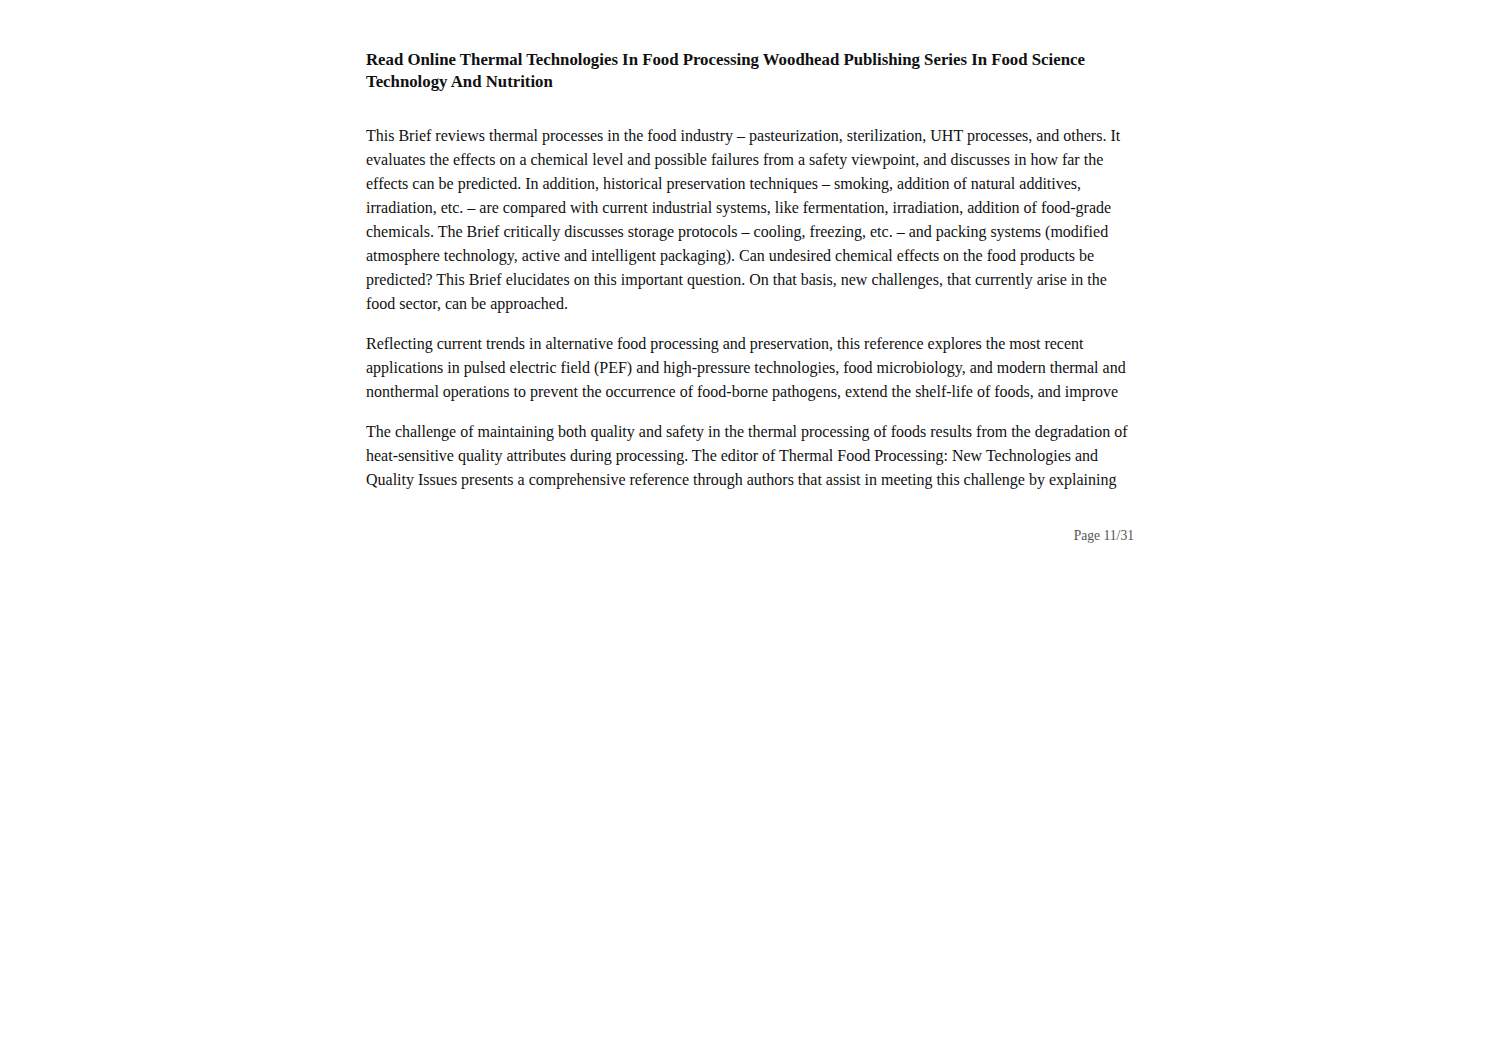Read Online Thermal Technologies In Food Processing Woodhead Publishing Series In Food Science Technology And Nutrition
This Brief reviews thermal processes in the food industry – pasteurization, sterilization, UHT processes, and others. It evaluates the effects on a chemical level and possible failures from a safety viewpoint, and discusses in how far the effects can be predicted. In addition, historical preservation techniques – smoking, addition of natural additives, irradiation, etc. – are compared with current industrial systems, like fermentation, irradiation, addition of food-grade chemicals. The Brief critically discusses storage protocols – cooling, freezing, etc. – and packing systems (modified atmosphere technology, active and intelligent packaging). Can undesired chemical effects on the food products be predicted? This Brief elucidates on this important question. On that basis, new challenges, that currently arise in the food sector, can be approached.
Reflecting current trends in alternative food processing and preservation, this reference explores the most recent applications in pulsed electric field (PEF) and high-pressure technologies, food microbiology, and modern thermal and nonthermal operations to prevent the occurrence of food-borne pathogens, extend the shelf-life of foods, and improve
The challenge of maintaining both quality and safety in the thermal processing of foods results from the degradation of heat-sensitive quality attributes during processing. The editor of Thermal Food Processing: New Technologies and Quality Issues presents a comprehensive reference through authors that assist in meeting this challenge by explaining
Page 11/31